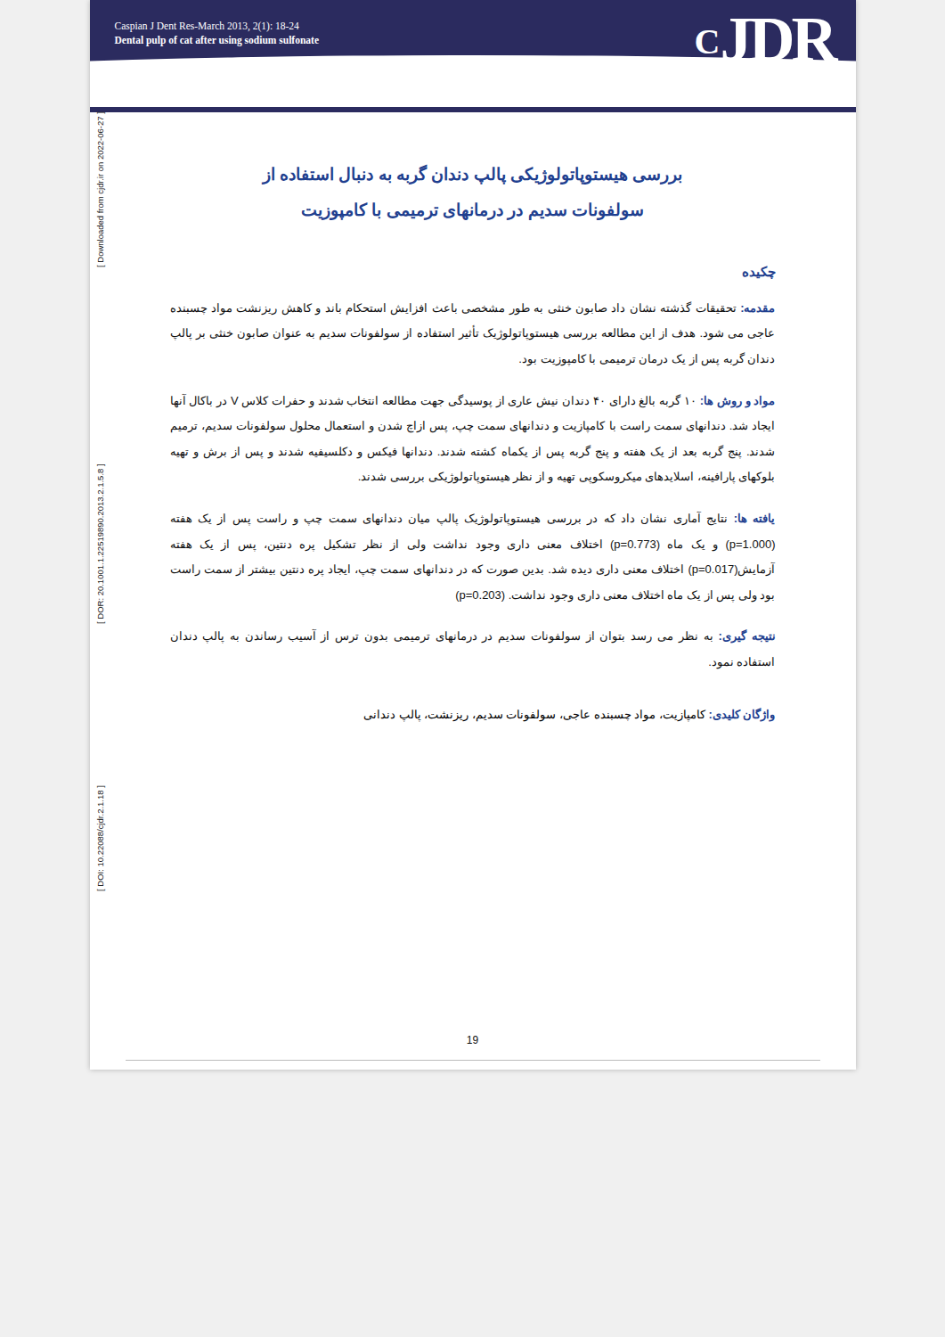Caspian J Dent Res-March 2013, 2(1): 18-24
Dental pulp of cat after using sodium sulfonate
CJDR
[ Downloaded from cjdr.ir on 2022-06-27 ]
[ DOR: 20.1001.1.22519890.2013.2.1.5.8 ]
[ DOI: 10.22088/cjdr.2.1.18 ]
بررسی هیستوپاتولوژیکی پالپ دندان گربه به دنبال استفاده از
سولفونات سدیم در درمانهای ترمیمی با کامپوزیت
چکیده
مقدمه: تحقیقات گذشته نشان داد صابون خنثی به طور مشخصی باعث افزایش استحکام باند و کاهش ریزنشت مواد چسبنده عاجی می شود. هدف از این مطالعه بررسی هیستوپاتولوژیک تأثیر استفاده از سولفونات سدیم به عنوان صابون خنثی بر پالپ دندان گربه پس از یک درمان ترمیمی با کامپوزیت بود.
مواد و روش ها: ۱۰ گربه بالغ دارای ۴۰ دندان نیش عاری از پوسیدگی جهت مطالعه انتخاب شدند و حفرات کلاس V در باکال آنها ایجاد شد. دندانهای سمت راست با کامپازیت و دندانهای سمت چپ، پس ازاچ شدن و استعمال محلول سولفونات سدیم، ترمیم شدند. پنج گربه بعد از یک هفته و پنج گربه پس از یکماه کشته شدند. دندانها فیکس و دکلسیفیه شدند و پس از برش و تهیه بلوکهای پارافینه، اسلایدهای میکروسکوپی تهیه و از نظر هیستوپاتولوژیکی بررسی شدند.
یافته ها: نتایج آماری نشان داد که در بررسی هیستوپاتولوژیک پالپ میان دندانهای سمت چپ و راست پس از یک هفته (p=1.000) و یک ماه (p=0.773) اختلاف معنی داری وجود نداشت ولی از نظر تشکیل پره دنتین، پس از یک هفته آزمایش(p=0.017) اختلاف معنی داری دیده شد. بدین صورت که در دندانهای سمت چپ، ایجاد پره دنتین بیشتر از سمت راست بود ولی پس از یک ماه اختلاف معنی داری وجود نداشت. (p=0.203)
نتیجه گیری: به نظر می رسد بتوان از سولفونات سدیم در درمانهای ترمیمی بدون ترس از آسیب رساندن به پالپ دندان استفاده نمود.
واژگان کلیدی: کامپازیت، مواد چسبنده عاجی، سولفونات سدیم، ریزنشت، پالپ دندانی
19